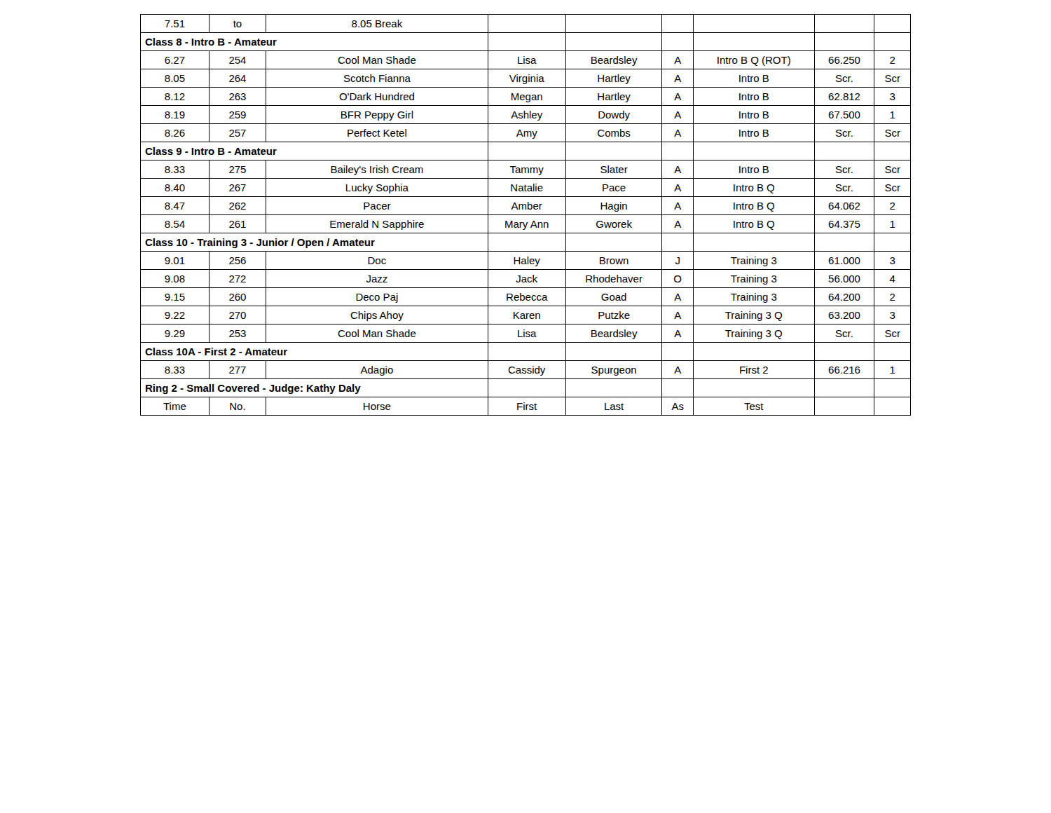| 7.51 | to | 8.05 Break | | | | | | |
| Class 8 - Intro B - Amateur | | | | | | |
| 6.27 | 254 | Cool Man Shade | Lisa | Beardsley | A | Intro B Q (ROT) | 66.250 | 2 |
| 8.05 | 264 | Scotch Fianna | Virginia | Hartley | A | Intro B | Scr. | Scr |
| 8.12 | 263 | O'Dark Hundred | Megan | Hartley | A | Intro B | 62.812 | 3 |
| 8.19 | 259 | BFR Peppy Girl | Ashley | Dowdy | A | Intro B | 67.500 | 1 |
| 8.26 | 257 | Perfect Ketel | Amy | Combs | A | Intro B | Scr. | Scr |
| Class 9 - Intro B - Amateur | | | | | | |
| 8.33 | 275 | Bailey's Irish Cream | Tammy | Slater | A | Intro B | Scr. | Scr |
| 8.40 | 267 | Lucky Sophia | Natalie | Pace | A | Intro B Q | Scr. | Scr |
| 8.47 | 262 | Pacer | Amber | Hagin | A | Intro B Q | 64.062 | 2 |
| 8.54 | 261 | Emerald N Sapphire | Mary Ann | Gworek | A | Intro B Q | 64.375 | 1 |
| Class 10 - Training 3 - Junior / Open / Amateur | | | | | | |
| 9.01 | 256 | Doc | Haley | Brown | J | Training 3 | 61.000 | 3 |
| 9.08 | 272 | Jazz | Jack | Rhodehaver | O | Training 3 | 56.000 | 4 |
| 9.15 | 260 | Deco Paj | Rebecca | Goad | A | Training 3 | 64.200 | 2 |
| 9.22 | 270 | Chips Ahoy | Karen | Putzke | A | Training 3 Q | 63.200 | 3 |
| 9.29 | 253 | Cool Man Shade | Lisa | Beardsley | A | Training 3 Q | Scr. | Scr |
| Class 10A - First 2 - Amateur | | | | | | |
| 8.33 | 277 | Adagio | Cassidy | Spurgeon | A | First 2 | 66.216 | 1 |
| Ring 2 - Small Covered - Judge: Kathy Daly | | | | | | |
| Time | No. | Horse | First | Last | As | Test | | |